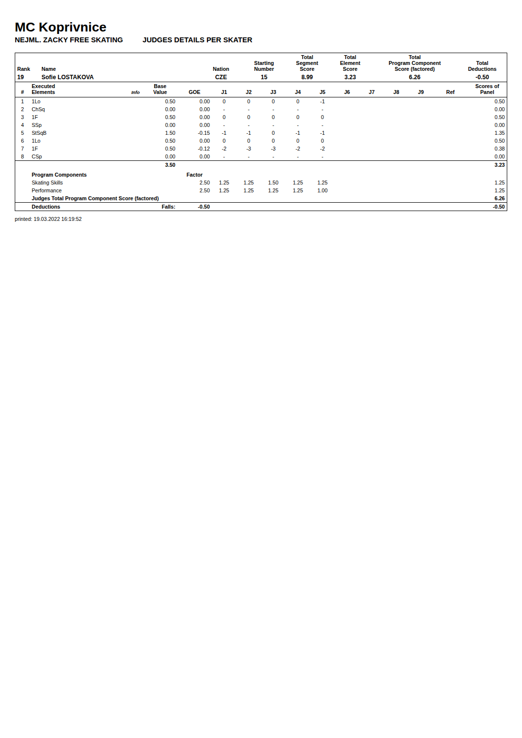MC Koprivnice
NEJML. ZACKY FREE SKATINGJUDGES DETAILS PER SKATER
| Rank | Name | Nation | Starting Number | Total Segment Score | Total Element Score | Total Program Component Score (factored) | Total Deductions |
| --- | --- | --- | --- | --- | --- | --- | --- |
| 19 | Sofie LOSTAKOVA | CZE | 15 | 8.99 | 3.23 | 6.26 | -0.50 |
| # | Executed Elements | Info | Base Value | GOE | J1 | J2 | J3 | J4 | J5 | J6 | J7 | J8 | J9 | Ref | Scores of Panel |
| --- | --- | --- | --- | --- | --- | --- | --- | --- | --- | --- | --- | --- | --- | --- | --- |
| 1 | 1Lo | | 0.50 | 0.00 | 0 | 0 | 0 | 0 | -1 | | | | | | 0.50 |
| 2 | ChSq | | 0.00 | 0.00 | - | - | - | - | - | | | | | | 0.00 |
| 3 | 1F | | 0.50 | 0.00 | 0 | 0 | 0 | 0 | 0 | | | | | | 0.50 |
| 4 | SSp | | 0.00 | 0.00 | - | - | - | - | - | | | | | | 0.00 |
| 5 | StSqB | | 1.50 | -0.15 | -1 | -1 | 0 | -1 | -1 | | | | | | 1.35 |
| 6 | 1Lo | | 0.50 | 0.00 | 0 | 0 | 0 | 0 | 0 | | | | | | 0.50 |
| 7 | 1F | | 0.50 | -0.12 | -2 | -3 | -3 | -2 | -2 | | | | | | 0.38 |
| 8 | CSp | | 0.00 | 0.00 | - | - | - | - | - | | | | | | 0.00 |
| | | | 3.50 | | | | | | | | | | | | 3.23 |
| | Program Components | | | Factor | | | | | | | | | | | |
| | Skating Skills | | | 2.50 | 1.25 | 1.25 | 1.50 | 1.25 | 1.25 | | | | | | 1.25 |
| | Performance | | | 2.50 | 1.25 | 1.25 | 1.25 | 1.25 | 1.00 | | | | | | 1.25 |
| | Judges Total Program Component Score (factored) | | | | | | | | | | | 6.26 |
| | Deductions | | Falls: | -0.50 | | | | | | | | | | | -0.50 |
printed: 19.03.2022 16:19:52